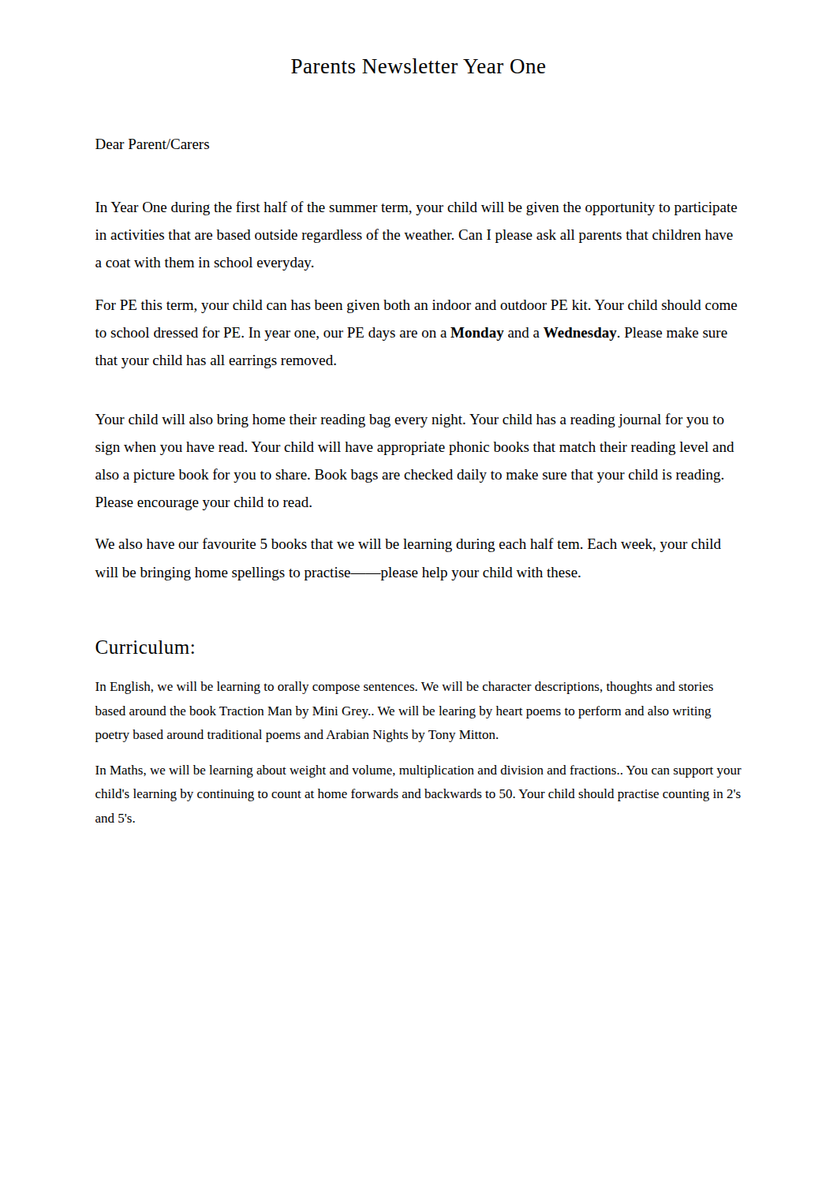Parents Newsletter Year One
Dear Parent/Carers
In Year One during the first half of the summer term, your child will be given the opportunity to participate in activities that are based outside regardless of the weather. Can I please ask all parents that children have a coat with them in school everyday.
For PE this term, your child can has been given both an indoor and outdoor PE kit. Your child should come to school dressed for PE. In year one, our PE days are on a Monday and a Wednesday. Please make sure that your child has all earrings removed.
Your child will also bring home their reading bag every night. Your child has a reading journal for you to sign when you have read. Your child will have appropriate phonic books that match their reading level and also a picture book for you to share. Book bags are checked daily to make sure that your child is reading. Please encourage your child to read.
We also have our favourite 5 books that we will be learning during each half tem. Each week, your child will be bringing home spellings to practise——please help your child with these.
Curriculum:
In English, we will be learning to orally compose sentences. We will be character descriptions, thoughts and stories based around the book Traction Man by Mini Grey.. We will be learing by heart poems to perform and also writing poetry based around traditional poems and Arabian Nights by Tony Mitton.
In Maths, we will be learning about weight and volume, multiplication and division and fractions.. You can support your child's learning by continuing to count at home forwards and backwards to 50. Your child should practise counting in 2's and 5's.